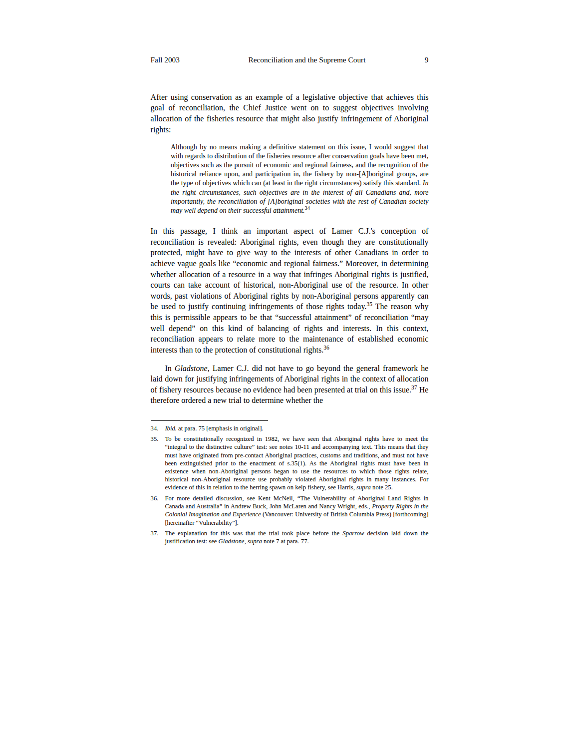Fall 2003
Reconciliation and the Supreme Court
9
After using conservation as an example of a legislative objective that achieves this goal of reconciliation, the Chief Justice went on to suggest objectives involving allocation of the fisheries resource that might also justify infringement of Aboriginal rights:
Although by no means making a definitive statement on this issue, I would suggest that with regards to distribution of the fisheries resource after conservation goals have been met, objectives such as the pursuit of economic and regional fairness, and the recognition of the historical reliance upon, and participation in, the fishery by non-[A]boriginal groups, are the type of objectives which can (at least in the right circumstances) satisfy this standard. In the right circumstances, such objectives are in the interest of all Canadians and, more importantly, the reconciliation of [A]boriginal societies with the rest of Canadian society may well depend on their successful attainment.34
In this passage, I think an important aspect of Lamer C.J.'s conception of reconciliation is revealed: Aboriginal rights, even though they are constitutionally protected, might have to give way to the interests of other Canadians in order to achieve vague goals like “economic and regional fairness.” Moreover, in determining whether allocation of a resource in a way that infringes Aboriginal rights is justified, courts can take account of historical, non-Aboriginal use of the resource. In other words, past violations of Aboriginal rights by non-Aboriginal persons apparently can be used to justify continuing infringements of those rights today.35 The reason why this is permissible appears to be that “successful attainment” of reconciliation “may well depend” on this kind of balancing of rights and interests. In this context, reconciliation appears to relate more to the maintenance of established economic interests than to the protection of constitutional rights.36
In Gladstone, Lamer C.J. did not have to go beyond the general framework he laid down for justifying infringements of Aboriginal rights in the context of allocation of fishery resources because no evidence had been presented at trial on this issue.37 He therefore ordered a new trial to determine whether the
34.
Ibid. at para. 75 [emphasis in original].
35.
To be constitutionally recognized in 1982, we have seen that Aboriginal rights have to meet the “integral to the distinctive culture” test: see notes 10-11 and accompanying text. This means that they must have originated from pre-contact Aboriginal practices, customs and traditions, and must not have been extinguished prior to the enactment of s.35(1). As the Aboriginal rights must have been in existence when non-Aboriginal persons began to use the resources to which those rights relate, historical non-Aboriginal resource use probably violated Aboriginal rights in many instances. For evidence of this in relation to the herring spawn on kelp fishery, see Harris, supra note 25.
36.
For more detailed discussion, see Kent McNeil, “The Vulnerability of Aboriginal Land Rights in Canada and Australia” in Andrew Buck, John McLaren and Nancy Wright, eds., Property Rights in the Colonial Imagination and Experience (Vancouver: University of British Columbia Press) [forthcoming] [hereinafter “Vulnerability”].
37.
The explanation for this was that the trial took place before the Sparrow decision laid down the justification test: see Gladstone, supra note 7 at para. 77.